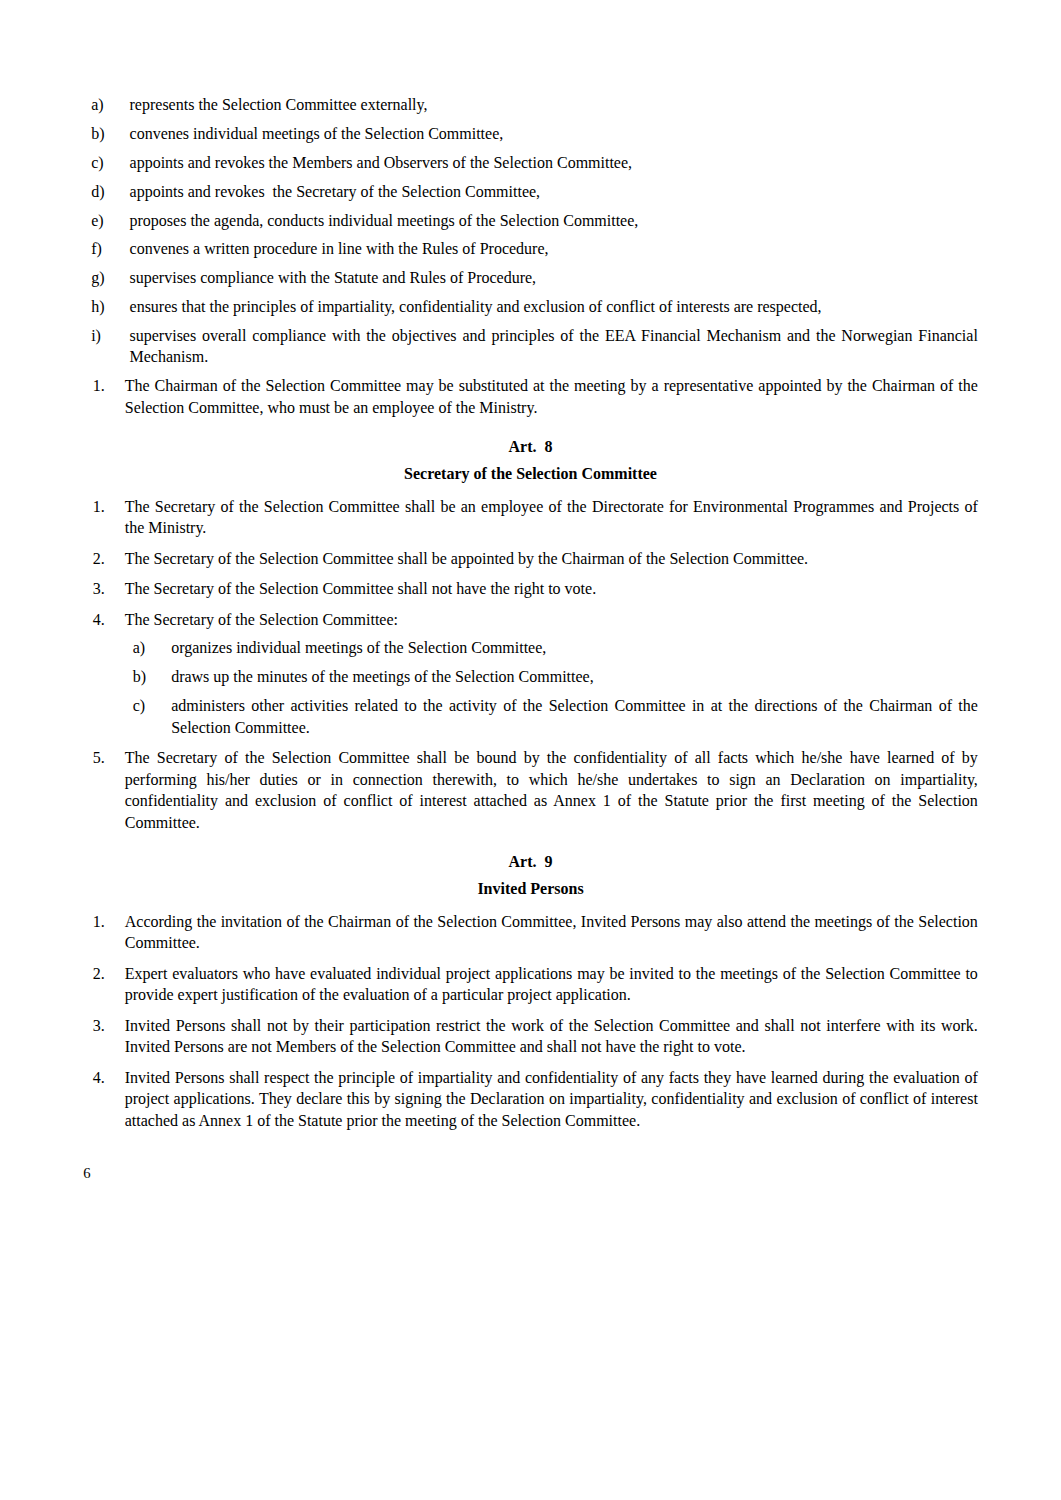represents the Selection Committee externally,
convenes individual meetings of the Selection Committee,
appoints and revokes the Members and Observers of the Selection Committee,
appoints and revokes the Secretary of the Selection Committee,
proposes the agenda, conducts individual meetings of the Selection Committee,
convenes a written procedure in line with the Rules of Procedure,
supervises compliance with the Statute and Rules of Procedure,
ensures that the principles of impartiality, confidentiality and exclusion of conflict of interests are respected,
supervises overall compliance with the objectives and principles of the EEA Financial Mechanism and the Norwegian Financial Mechanism.
The Chairman of the Selection Committee may be substituted at the meeting by a representative appointed by the Chairman of the Selection Committee, who must be an employee of the Ministry.
Art. 8
Secretary of the Selection Committee
The Secretary of the Selection Committee shall be an employee of the Directorate for Environmental Programmes and Projects of the Ministry.
The Secretary of the Selection Committee shall be appointed by the Chairman of the Selection Committee.
The Secretary of the Selection Committee shall not have the right to vote.
The Secretary of the Selection Committee:
organizes individual meetings of the Selection Committee,
draws up the minutes of the meetings of the Selection Committee,
administers other activities related to the activity of the Selection Committee in at the directions of the Chairman of the Selection Committee.
The Secretary of the Selection Committee shall be bound by the confidentiality of all facts which he/she have learned of by performing his/her duties or in connection therewith, to which he/she undertakes to sign an Declaration on impartiality, confidentiality and exclusion of conflict of interest attached as Annex 1 of the Statute prior the first meeting of the Selection Committee.
Art. 9
Invited Persons
According the invitation of the Chairman of the Selection Committee, Invited Persons may also attend the meetings of the Selection Committee.
Expert evaluators who have evaluated individual project applications may be invited to the meetings of the Selection Committee to provide expert justification of the evaluation of a particular project application.
Invited Persons shall not by their participation restrict the work of the Selection Committee and shall not interfere with its work. Invited Persons are not Members of the Selection Committee and shall not have the right to vote.
Invited Persons shall respect the principle of impartiality and confidentiality of any facts they have learned during the evaluation of project applications. They declare this by signing the Declaration on impartiality, confidentiality and exclusion of conflict of interest attached as Annex 1 of the Statute prior the meeting of the Selection Committee.
6